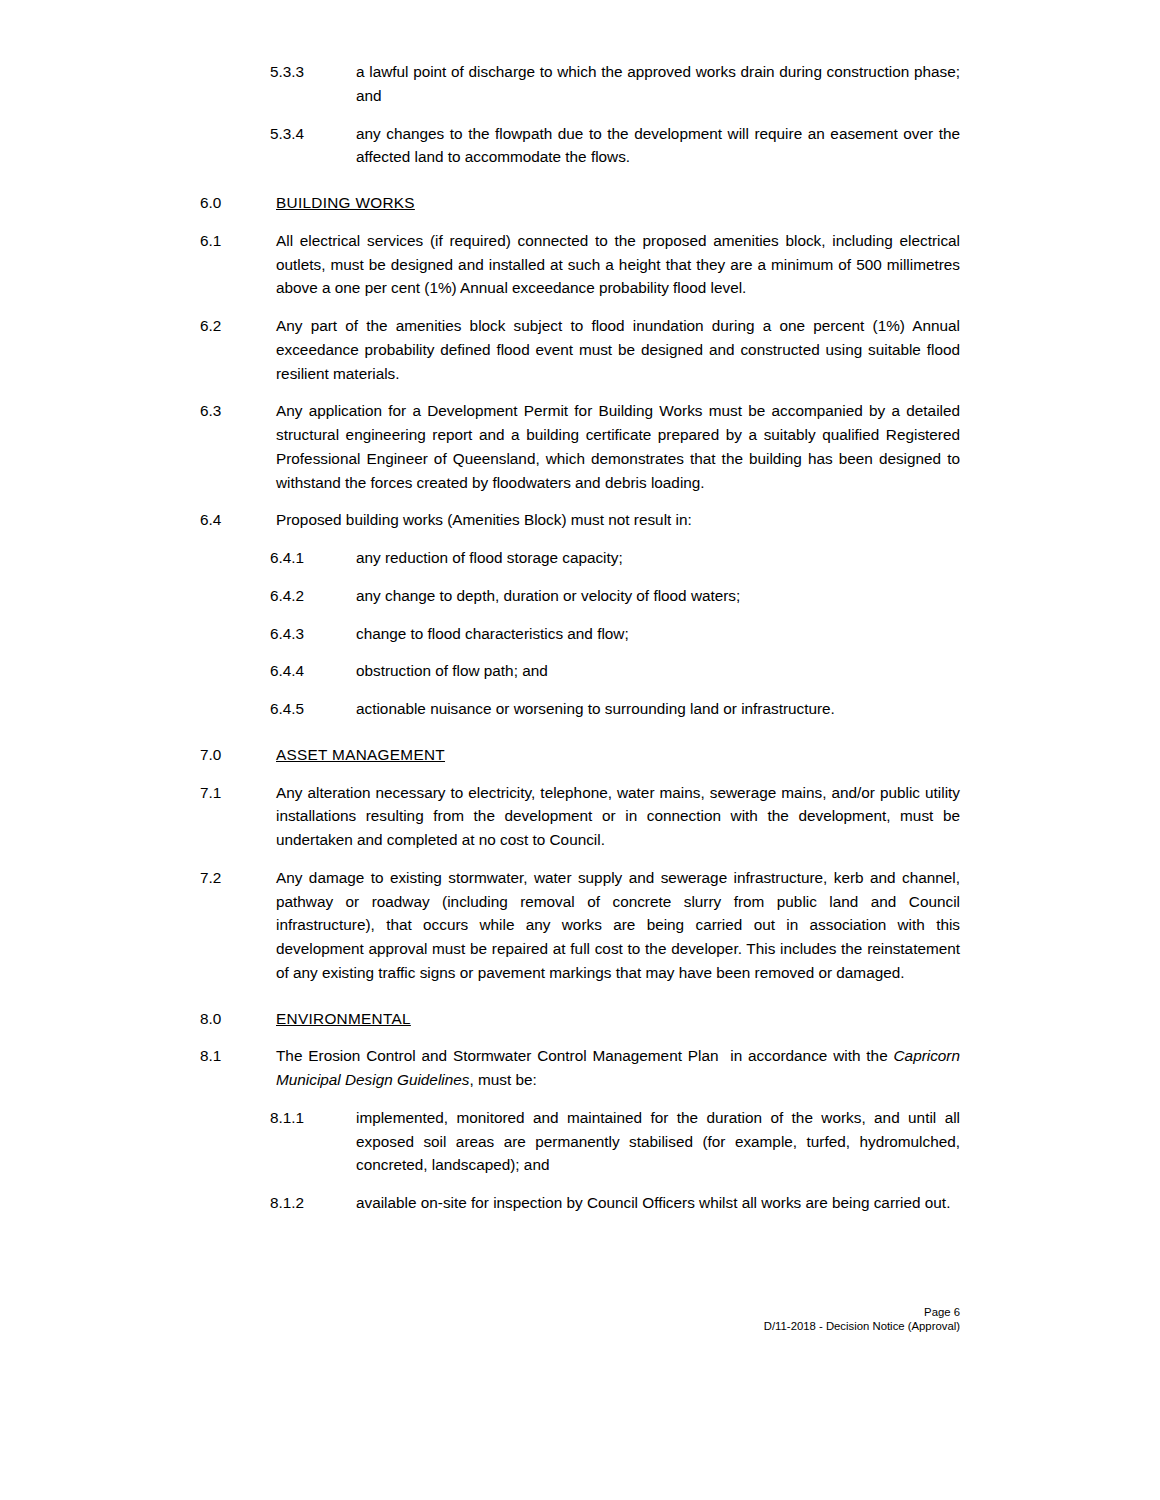5.3.3
a lawful point of discharge to which the approved works drain during construction phase; and
5.3.4
any changes to the flowpath due to the development will require an easement over the affected land to accommodate the flows.
6.0
BUILDING WORKS
6.1
All electrical services (if required) connected to the proposed amenities block, including electrical outlets, must be designed and installed at such a height that they are a minimum of 500 millimetres above a one per cent (1%) Annual exceedance probability flood level.
6.2
Any part of the amenities block subject to flood inundation during a one percent (1%) Annual exceedance probability defined flood event must be designed and constructed using suitable flood resilient materials.
6.3
Any application for a Development Permit for Building Works must be accompanied by a detailed structural engineering report and a building certificate prepared by a suitably qualified Registered Professional Engineer of Queensland, which demonstrates that the building has been designed to withstand the forces created by floodwaters and debris loading.
6.4
Proposed building works (Amenities Block) must not result in:
6.4.1
any reduction of flood storage capacity;
6.4.2
any change to depth, duration or velocity of flood waters;
6.4.3
change to flood characteristics and flow;
6.4.4
obstruction of flow path; and
6.4.5
actionable nuisance or worsening to surrounding land or infrastructure.
7.0
ASSET MANAGEMENT
7.1
Any alteration necessary to electricity, telephone, water mains, sewerage mains, and/or public utility installations resulting from the development or in connection with the development, must be undertaken and completed at no cost to Council.
7.2
Any damage to existing stormwater, water supply and sewerage infrastructure, kerb and channel, pathway or roadway (including removal of concrete slurry from public land and Council infrastructure), that occurs while any works are being carried out in association with this development approval must be repaired at full cost to the developer. This includes the reinstatement of any existing traffic signs or pavement markings that may have been removed or damaged.
8.0
ENVIRONMENTAL
8.1
The Erosion Control and Stormwater Control Management Plan in accordance with the Capricorn Municipal Design Guidelines, must be:
8.1.1
implemented, monitored and maintained for the duration of the works, and until all exposed soil areas are permanently stabilised (for example, turfed, hydromulched, concreted, landscaped); and
8.1.2
available on-site for inspection by Council Officers whilst all works are being carried out.
Page 6
D/11-2018 - Decision Notice (Approval)